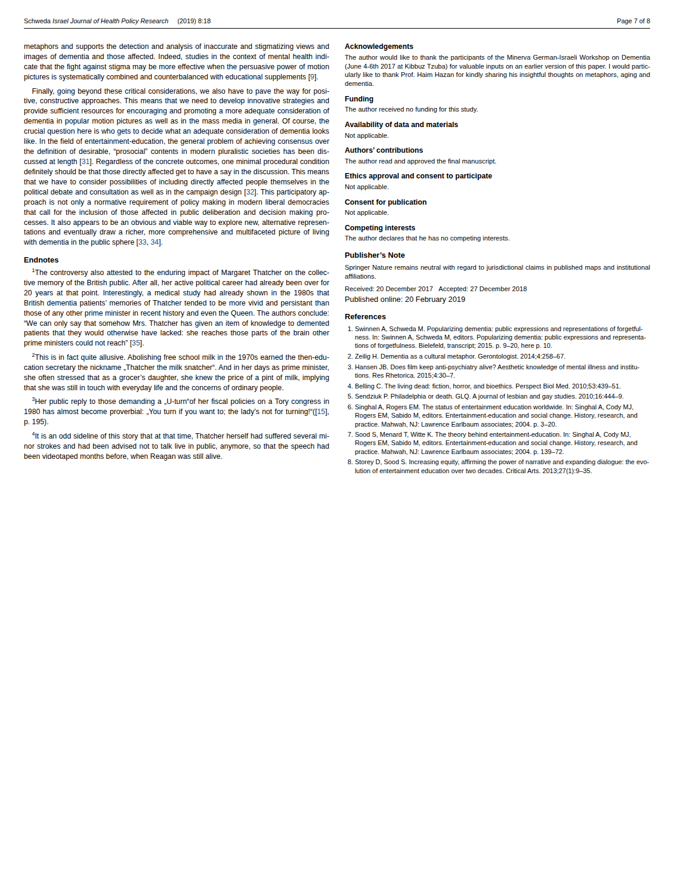Schweda Israel Journal of Health Policy Research (2019) 8:18
Page 7 of 8
metaphors and supports the detection and analysis of inaccurate and stigmatizing views and images of dementia and those affected. Indeed, studies in the context of mental health indicate that the fight against stigma may be more effective when the persuasive power of motion pictures is systematically combined and counterbalanced with educational supplements [9].
Finally, going beyond these critical considerations, we also have to pave the way for positive, constructive approaches. This means that we need to develop innovative strategies and provide sufficient resources for encouraging and promoting a more adequate consideration of dementia in popular motion pictures as well as in the mass media in general. Of course, the crucial question here is who gets to decide what an adequate consideration of dementia looks like. In the field of entertainment-education, the general problem of achieving consensus over the definition of desirable, “prosocial” contents in modern pluralistic societies has been discussed at length [31]. Regardless of the concrete outcomes, one minimal procedural condition definitely should be that those directly affected get to have a say in the discussion. This means that we have to consider possibilities of including directly affected people themselves in the political debate and consultation as well as in the campaign design [32]. This participatory approach is not only a normative requirement of policy making in modern liberal democracies that call for the inclusion of those affected in public deliberation and decision making processes. It also appears to be an obvious and viable way to explore new, alternative representations and eventually draw a richer, more comprehensive and multifaceted picture of living with dementia in the public sphere [33, 34].
Endnotes
1The controversy also attested to the enduring impact of Margaret Thatcher on the collective memory of the British public. After all, her active political career had already been over for 20 years at that point. Interestingly, a medical study had already shown in the 1980s that British dementia patients’ memories of Thatcher tended to be more vivid and persistant than those of any other prime minister in recent history and even the Queen. The authors conclude: “We can only say that somehow Mrs. Thatcher has given an item of knowledge to demented patients that they would otherwise have lacked: she reaches those parts of the brain other prime ministers could not reach” [35].
2This is in fact quite allusive. Abolishing free school milk in the 1970s earned the then-education secretary the nickname „Thatcher the milk snatcher“. And in her days as prime minister, she often stressed that as a grocer’s daughter, she knew the price of a pint of milk, implying that she was still in touch with everyday life and the concerns of ordinary people.
3Her public reply to those demanding a „U-turn“of her fiscal policies on a Tory congress in 1980 has almost become proverbial: „You turn if you want to; the lady’s not for turning!“([15], p. 195).
4It is an odd sideline of this story that at that time, Thatcher herself had suffered several minor strokes and had been advised not to talk live in public, anymore, so that the speech had been videotaped months before, when Reagan was still alive.
Acknowledgements
The author would like to thank the participants of the Minerva German-Israeli Workshop on Dementia (June 4-6th 2017 at Kibbuz Tzuba) for valuable inputs on an earlier version of this paper. I would particularly like to thank Prof. Haim Hazan for kindly sharing his insightful thoughts on metaphors, aging and dementia.
Funding
The author received no funding for this study.
Availability of data and materials
Not applicable.
Authors’ contributions
The author read and approved the final manuscript.
Ethics approval and consent to participate
Not applicable.
Consent for publication
Not applicable.
Competing interests
The author declares that he has no competing interests.
Publisher’s Note
Springer Nature remains neutral with regard to jurisdictional claims in published maps and institutional affiliations.
Received: 20 December 2017 Accepted: 27 December 2018
Published online: 20 February 2019
References
Swinnen A, Schweda M. Popularizing dementia: public expressions and representations of forgetfulness. In: Swinnen A, Schweda M, editors. Popularizing dementia: public expressions and representations of forgetfulness. Bielefeld, transcript; 2015. p. 9–20, here p. 10.
Zeilig H. Dementia as a cultural metaphor. Gerontologist. 2014;4:258–67.
Hansen JB. Does film keep anti-psychiatry alive? Aesthetic knowledge of mental illness and institutions. Res Rhetorica. 2015;4:30–7.
Belling C. The living dead: fiction, horror, and bioethics. Perspect Biol Med. 2010;53:439–51.
Sendziuk P. Philadelphia or death. GLQ. A journal of lesbian and gay studies. 2010;16:444–9.
Singhal A, Rogers EM. The status of entertainment education worldwide. In: Singhal A, Cody MJ, Rogers EM, Sabido M, editors. Entertainment-education and social change. History, research, and practice. Mahwah, NJ: Lawrence Earlbaum associates; 2004. p. 3–20.
Sood S, Menard T, Witte K. The theory behind entertainment-education. In: Singhal A, Cody MJ, Rogers EM, Sabido M, editors. Entertainment-education and social change. History, research, and practice. Mahwah, NJ: Lawrence Earlbaum associates; 2004. p. 139–72.
Storey D, Sood S. Increasing equity, affirming the power of narrative and expanding dialogue: the evolution of entertainment education over two decades. Critical Arts. 2013;27(1):9–35.